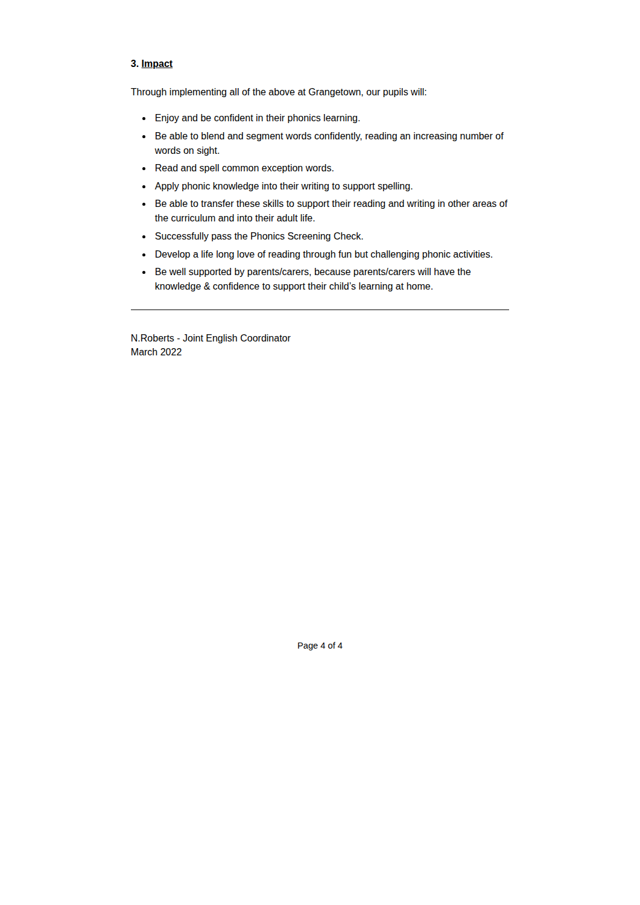3. Impact
Through implementing all of the above at Grangetown, our pupils will:
Enjoy and be confident in their phonics learning.
Be able to blend and segment words confidently, reading an increasing number of words on sight.
Read and spell common exception words.
Apply phonic knowledge into their writing to support spelling.
Be able to transfer these skills to support their reading and writing in other areas of the curriculum and into their adult life.
Successfully pass the Phonics Screening Check.
Develop a life long love of reading through fun but challenging phonic activities.
Be well supported by parents/carers, because parents/carers will have the knowledge & confidence to support their child’s learning at home.
N.Roberts - Joint English Coordinator
March 2022
Page 4 of 4